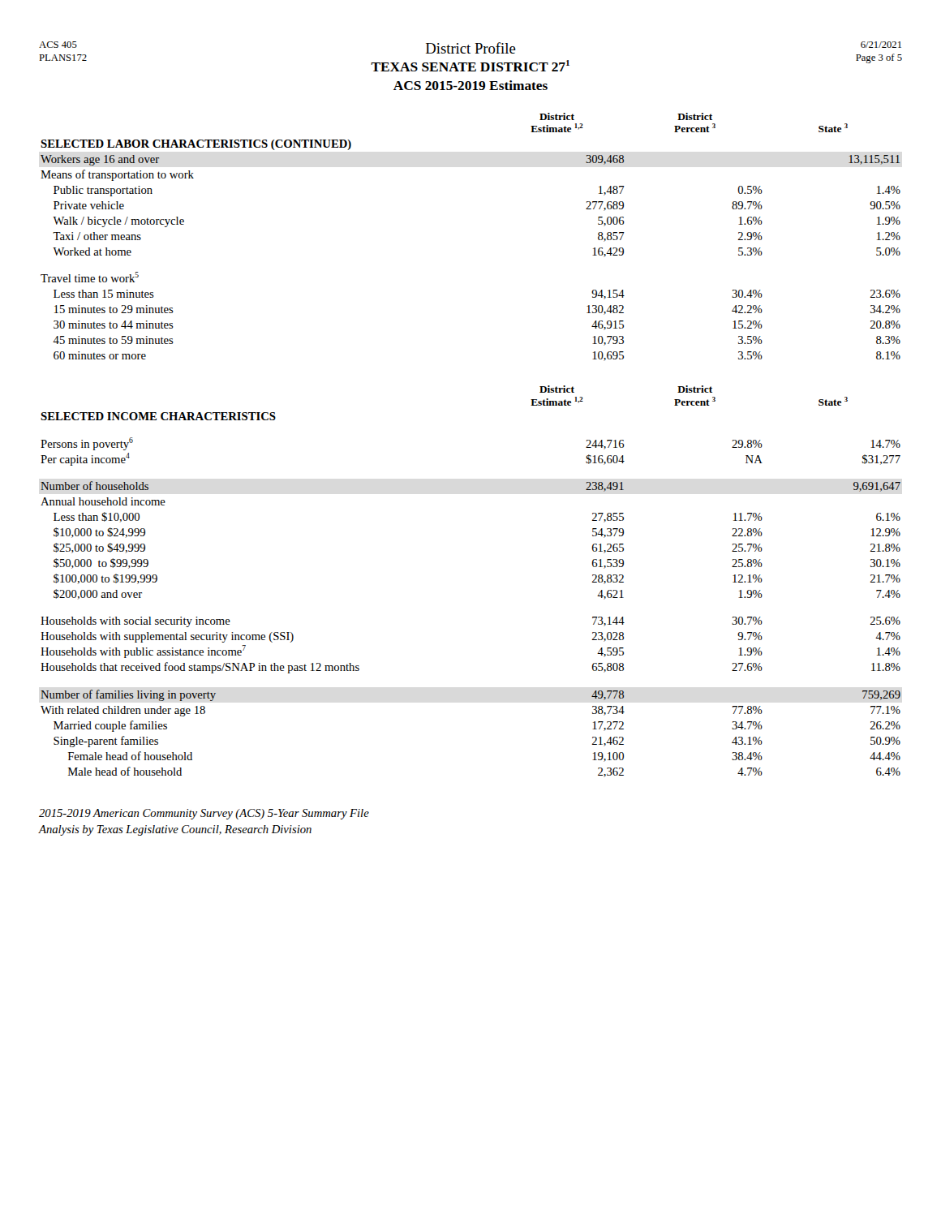ACS 405
PLANS172
6/21/2021
Page 3 of 5
District Profile
TEXAS SENATE DISTRICT 271
ACS 2015-2019 Estimates
| | District Estimate 1,2 | District Percent 3 | State 3 |
| --- | --- | --- | --- |
| Selected Labor Characteristics (continued) | | | |
| Workers age 16 and over | 309,468 | | 13,115,511 |
| Means of transportation to work | | | |
| Public transportation | 1,487 | 0.5% | 1.4% |
| Private vehicle | 277,689 | 89.7% | 90.5% |
| Walk / bicycle / motorcycle | 5,006 | 1.6% | 1.9% |
| Taxi / other means | 8,857 | 2.9% | 1.2% |
| Worked at home | 16,429 | 5.3% | 5.0% |
| Travel time to work 5 | | | |
| Less than 15 minutes | 94,154 | 30.4% | 23.6% |
| 15 minutes to 29 minutes | 130,482 | 42.2% | 34.2% |
| 30 minutes to 44 minutes | 46,915 | 15.2% | 20.8% |
| 45 minutes to 59 minutes | 10,793 | 3.5% | 8.3% |
| 60 minutes or more | 10,695 | 3.5% | 8.1% |
| | District Estimate 1,2 | District Percent 3 | State 3 |
| --- | --- | --- | --- |
| Selected Income Characteristics | | | |
| Persons in poverty 6 | 244,716 | 29.8% | 14.7% |
| Per capita income 4 | $16,604 | NA | $31,277 |
| Number of households | 238,491 | | 9,691,647 |
| Annual household income | | | |
| Less than $10,000 | 27,855 | 11.7% | 6.1% |
| $10,000 to $24,999 | 54,379 | 22.8% | 12.9% |
| $25,000 to $49,999 | 61,265 | 25.7% | 21.8% |
| $50,000 to $99,999 | 61,539 | 25.8% | 30.1% |
| $100,000 to $199,999 | 28,832 | 12.1% | 21.7% |
| $200,000 and over | 4,621 | 1.9% | 7.4% |
| Households with social security income | 73,144 | 30.7% | 25.6% |
| Households with supplemental security income (SSI) | 23,028 | 9.7% | 4.7% |
| Households with public assistance income 7 | 4,595 | 1.9% | 1.4% |
| Households that received food stamps/SNAP in the past 12 months | 65,808 | 27.6% | 11.8% |
| Number of families living in poverty | 49,778 | | 759,269 |
| With related children under age 18 | 38,734 | 77.8% | 77.1% |
| Married couple families | 17,272 | 34.7% | 26.2% |
| Single-parent families | 21,462 | 43.1% | 50.9% |
| Female head of household | 19,100 | 38.4% | 44.4% |
| Male head of household | 2,362 | 4.7% | 6.4% |
2015-2019 American Community Survey (ACS) 5-Year Summary File
Analysis by Texas Legislative Council, Research Division